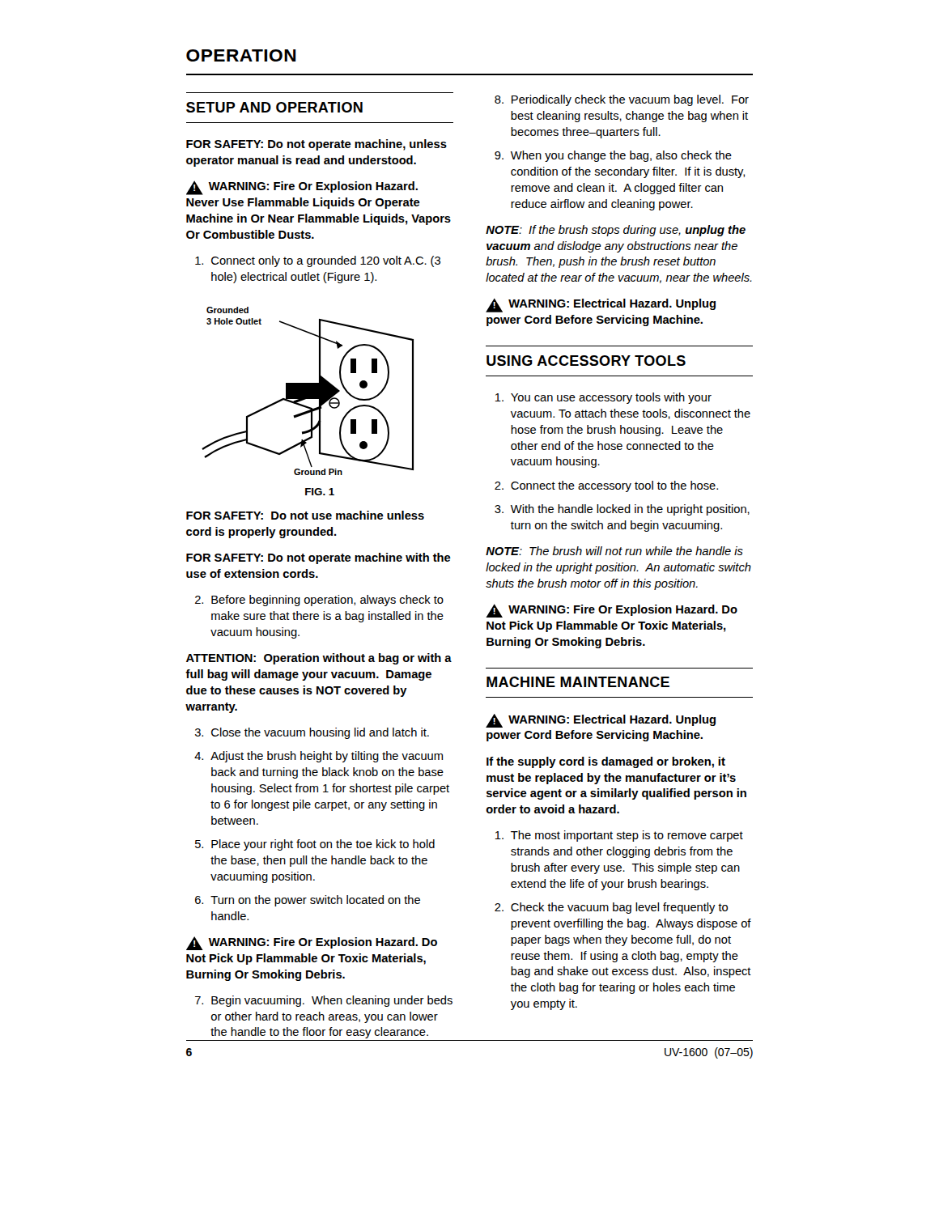OPERATION
SETUP AND OPERATION
FOR SAFETY: Do not operate machine, unless operator manual is read and understood.
! WARNING: Fire Or Explosion Hazard. Never Use Flammable Liquids Or Operate Machine in Or Near Flammable Liquids, Vapors Or Combustible Dusts.
Connect only to a grounded 120 volt A.C. (3 hole) electrical outlet (Figure 1).
Grounded 3 Hole Outlet Ground Pin
FIG. 1
FOR SAFETY: Do not use machine unless cord is properly grounded.
FOR SAFETY: Do not operate machine with the use of extension cords.
Before beginning operation, always check to make sure that there is a bag installed in the vacuum housing.
ATTENTION: Operation without a bag or with a full bag will damage your vacuum. Damage due to these causes is NOT covered by warranty.
Close the vacuum housing lid and latch it.
Adjust the brush height by tilting the vacuum back and turning the black knob on the base housing. Select from 1 for shortest pile carpet to 6 for longest pile carpet, or any setting in between.
Place your right foot on the toe kick to hold the base, then pull the handle back to the vacuuming position.
Turn on the power switch located on the handle.
! WARNING: Fire Or Explosion Hazard. Do Not Pick Up Flammable Or Toxic Materials, Burning Or Smoking Debris.
Begin vacuuming. When cleaning under beds or other hard to reach areas, you can lower the handle to the floor for easy clearance.
Periodically check the vacuum bag level. For best cleaning results, change the bag when it becomes three–quarters full.
When you change the bag, also check the condition of the secondary filter. If it is dusty, remove and clean it. A clogged filter can reduce airflow and cleaning power.
NOTE: If the brush stops during use, unplug the vacuum and dislodge any obstructions near the brush. Then, push in the brush reset button located at the rear of the vacuum, near the wheels.
! WARNING: Electrical Hazard. Unplug power Cord Before Servicing Machine.
USING ACCESSORY TOOLS
You can use accessory tools with your vacuum. To attach these tools, disconnect the hose from the brush housing. Leave the other end of the hose connected to the vacuum housing.
Connect the accessory tool to the hose.
With the handle locked in the upright position, turn on the switch and begin vacuuming.
NOTE: The brush will not run while the handle is locked in the upright position. An automatic switch shuts the brush motor off in this position.
! WARNING: Fire Or Explosion Hazard. Do Not Pick Up Flammable Or Toxic Materials, Burning Or Smoking Debris.
MACHINE MAINTENANCE
! WARNING: Electrical Hazard. Unplug power Cord Before Servicing Machine.
If the supply cord is damaged or broken, it must be replaced by the manufacturer or it’s service agent or a similarly qualified person in order to avoid a hazard.
The most important step is to remove carpet strands and other clogging debris from the brush after every use. This simple step can extend the life of your brush bearings.
Check the vacuum bag level frequently to prevent overfilling the bag. Always dispose of paper bags when they become full, do not reuse them. If using a cloth bag, empty the bag and shake out excess dust. Also, inspect the cloth bag for tearing or holes each time you empty it.
6
UV-1600 (07–05)